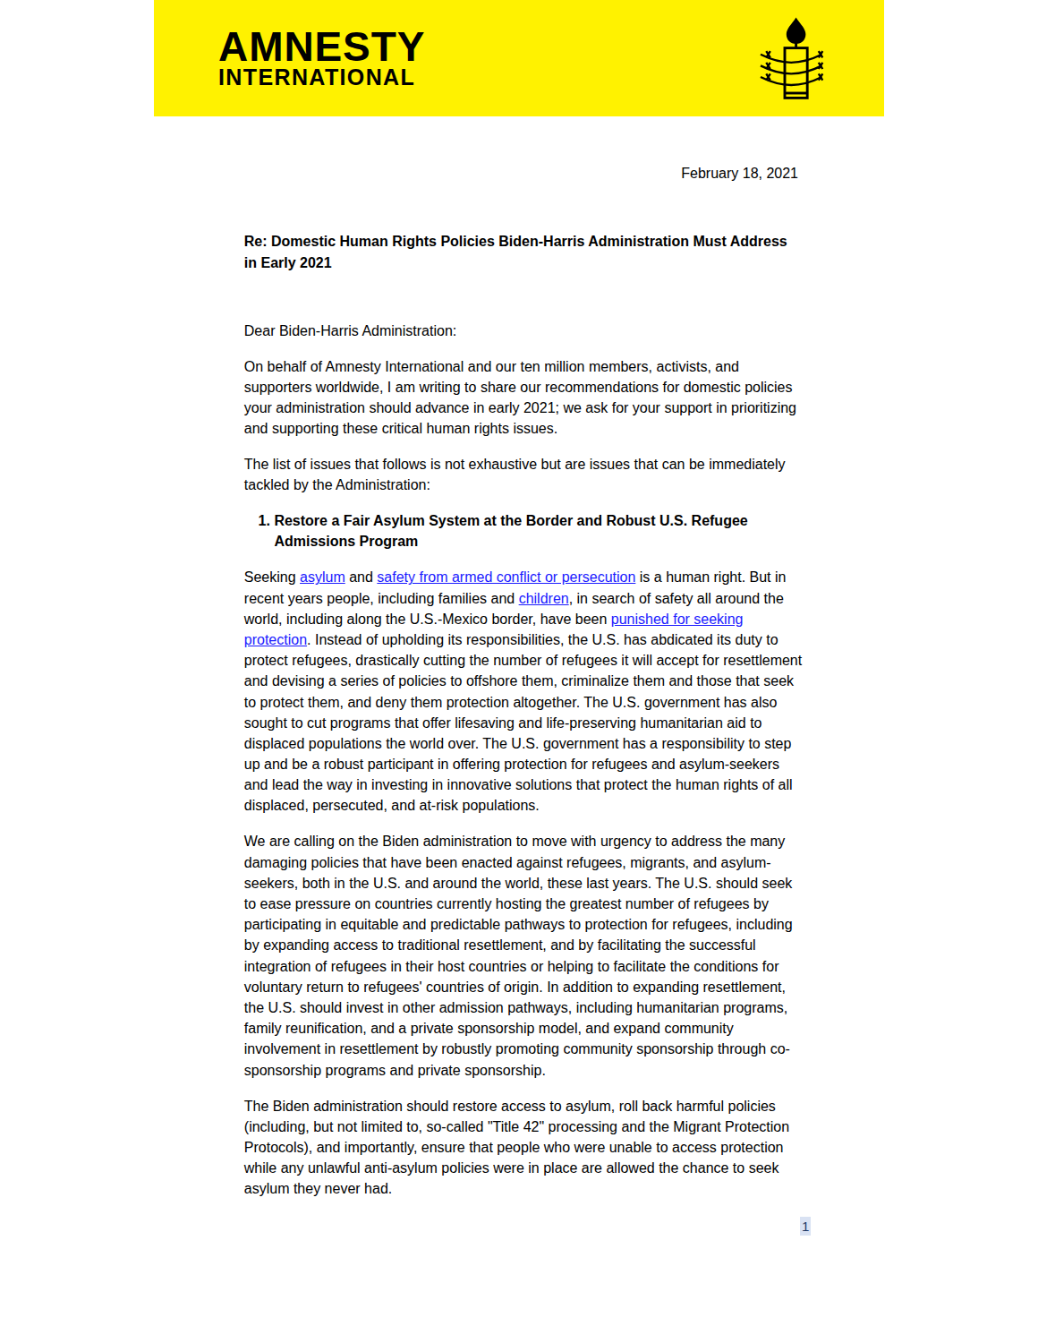AMNESTY INTERNATIONAL
February 18, 2021
Re: Domestic Human Rights Policies Biden-Harris Administration Must Address in Early 2021
Dear Biden-Harris Administration:
On behalf of Amnesty International and our ten million members, activists, and supporters worldwide, I am writing to share our recommendations for domestic policies your administration should advance in early 2021; we ask for your support in prioritizing and supporting these critical human rights issues.
The list of issues that follows is not exhaustive but are issues that can be immediately tackled by the Administration:
Restore a Fair Asylum System at the Border and Robust U.S. Refugee Admissions Program
Seeking asylum and safety from armed conflict or persecution is a human right. But in recent years people, including families and children, in search of safety all around the world, including along the U.S.-Mexico border, have been punished for seeking protection. Instead of upholding its responsibilities, the U.S. has abdicated its duty to protect refugees, drastically cutting the number of refugees it will accept for resettlement and devising a series of policies to offshore them, criminalize them and those that seek to protect them, and deny them protection altogether. The U.S. government has also sought to cut programs that offer lifesaving and life-preserving humanitarian aid to displaced populations the world over. The U.S. government has a responsibility to step up and be a robust participant in offering protection for refugees and asylum-seekers and lead the way in investing in innovative solutions that protect the human rights of all displaced, persecuted, and at-risk populations.
We are calling on the Biden administration to move with urgency to address the many damaging policies that have been enacted against refugees, migrants, and asylum-seekers, both in the U.S. and around the world, these last years. The U.S. should seek to ease pressure on countries currently hosting the greatest number of refugees by participating in equitable and predictable pathways to protection for refugees, including by expanding access to traditional resettlement, and by facilitating the successful integration of refugees in their host countries or helping to facilitate the conditions for voluntary return to refugees' countries of origin. In addition to expanding resettlement, the U.S. should invest in other admission pathways, including humanitarian programs, family reunification, and a private sponsorship model, and expand community involvement in resettlement by robustly promoting community sponsorship through co-sponsorship programs and private sponsorship.
The Biden administration should restore access to asylum, roll back harmful policies (including, but not limited to, so-called "Title 42" processing and the Migrant Protection Protocols), and importantly, ensure that people who were unable to access protection while any unlawful anti-asylum policies were in place are allowed the chance to seek asylum they never had.
1